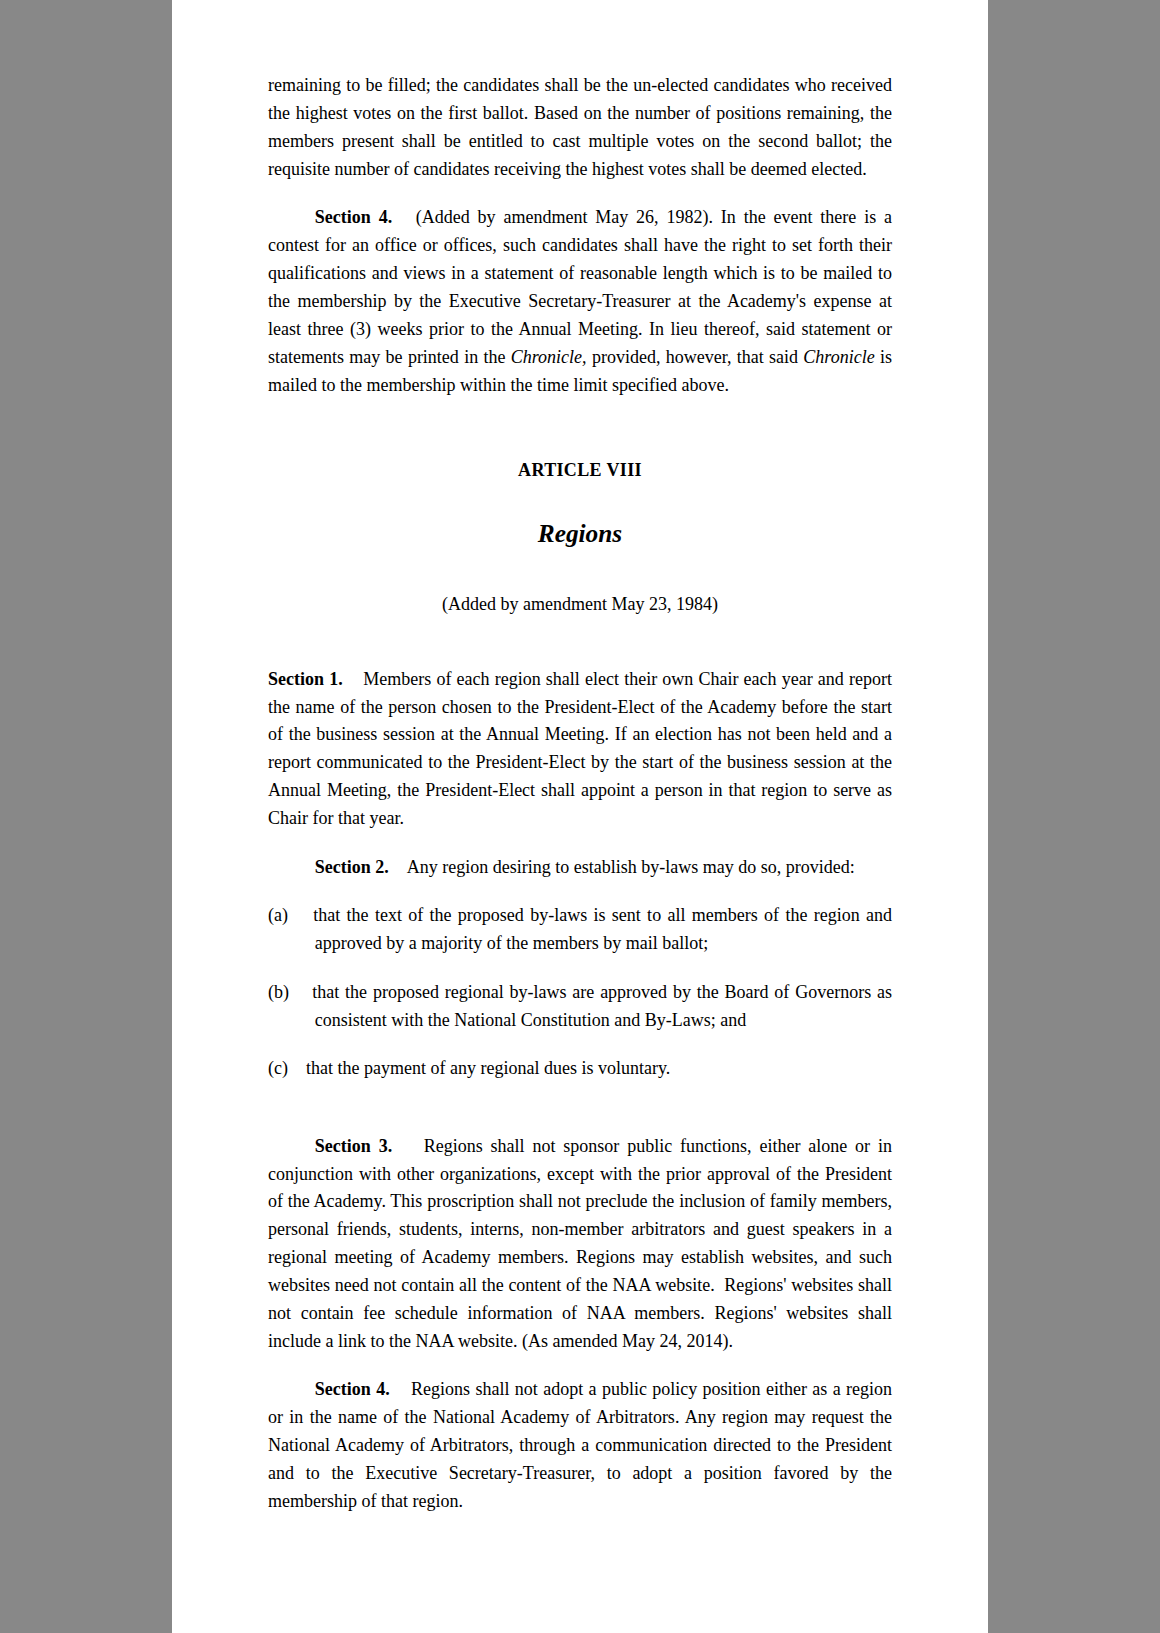remaining to be filled; the candidates shall be the un-elected candidates who received the highest votes on the first ballot. Based on the number of positions remaining, the members present shall be entitled to cast multiple votes on the second ballot; the requisite number of candidates receiving the highest votes shall be deemed elected.
Section 4. (Added by amendment May 26, 1982). In the event there is a contest for an office or offices, such candidates shall have the right to set forth their qualifications and views in a statement of reasonable length which is to be mailed to the membership by the Executive Secretary-Treasurer at the Academy's expense at least three (3) weeks prior to the Annual Meeting. In lieu thereof, said statement or statements may be printed in the Chronicle, provided, however, that said Chronicle is mailed to the membership within the time limit specified above.
ARTICLE VIII
Regions
(Added by amendment May 23, 1984)
Section 1. Members of each region shall elect their own Chair each year and report the name of the person chosen to the President-Elect of the Academy before the start of the business session at the Annual Meeting. If an election has not been held and a report communicated to the President-Elect by the start of the business session at the Annual Meeting, the President-Elect shall appoint a person in that region to serve as Chair for that year.
Section 2. Any region desiring to establish by-laws may do so, provided:
(a) that the text of the proposed by-laws is sent to all members of the region and approved by a majority of the members by mail ballot;
(b) that the proposed regional by-laws are approved by the Board of Governors as consistent with the National Constitution and By-Laws; and
(c) that the payment of any regional dues is voluntary.
Section 3. Regions shall not sponsor public functions, either alone or in conjunction with other organizations, except with the prior approval of the President of the Academy. This proscription shall not preclude the inclusion of family members, personal friends, students, interns, non-member arbitrators and guest speakers in a regional meeting of Academy members. Regions may establish websites, and such websites need not contain all the content of the NAA website. Regions' websites shall not contain fee schedule information of NAA members. Regions' websites shall include a link to the NAA website. (As amended May 24, 2014).
Section 4. Regions shall not adopt a public policy position either as a region or in the name of the National Academy of Arbitrators. Any region may request the National Academy of Arbitrators, through a communication directed to the President and to the Executive Secretary-Treasurer, to adopt a position favored by the membership of that region.